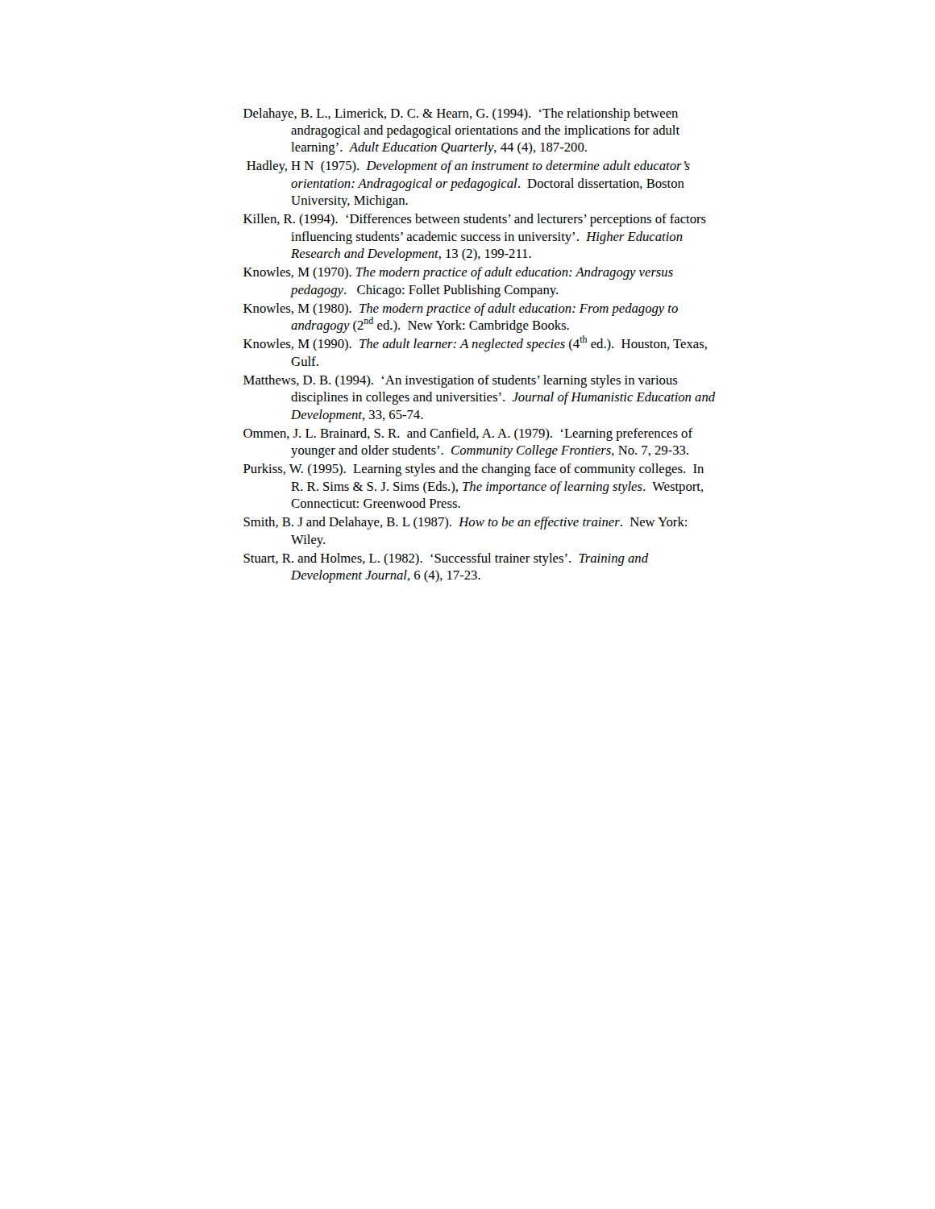Delahaye, B. L., Limerick, D. C. & Hearn, G. (1994). ‘The relationship between andragogical and pedagogical orientations and the implications for adult learning’. Adult Education Quarterly, 44 (4), 187-200.
Hadley, H N (1975). Development of an instrument to determine adult educator’s orientation: Andragogical or pedagogical. Doctoral dissertation, Boston University, Michigan.
Killen, R. (1994). ‘Differences between students’ and lecturers’ perceptions of factors influencing students’ academic success in university’. Higher Education Research and Development, 13 (2), 199-211.
Knowles, M (1970). The modern practice of adult education: Andragogy versus pedagogy. Chicago: Follet Publishing Company.
Knowles, M (1980). The modern practice of adult education: From pedagogy to andragogy (2nd ed.). New York: Cambridge Books.
Knowles, M (1990). The adult learner: A neglected species (4th ed.). Houston, Texas, Gulf.
Matthews, D. B. (1994). ‘An investigation of students’ learning styles in various disciplines in colleges and universities’. Journal of Humanistic Education and Development, 33, 65-74.
Ommen, J. L. Brainard, S. R. and Canfield, A. A. (1979). ‘Learning preferences of younger and older students’. Community College Frontiers, No. 7, 29-33.
Purkiss, W. (1995). Learning styles and the changing face of community colleges. In R. R. Sims & S. J. Sims (Eds.), The importance of learning styles. Westport, Connecticut: Greenwood Press.
Smith, B. J and Delahaye, B. L (1987). How to be an effective trainer. New York: Wiley.
Stuart, R. and Holmes, L. (1982). ‘Successful trainer styles’. Training and Development Journal, 6 (4), 17-23.